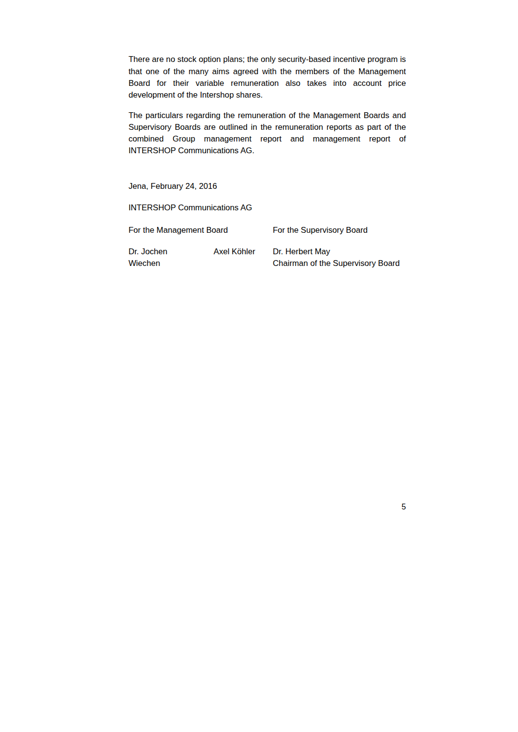There are no stock option plans; the only security-based incentive program is that one of the many aims agreed with the members of the Management Board for their variable remuneration also takes into account price development of the Intershop shares.
The particulars regarding the remuneration of the Management Boards and Supervisory Boards are outlined in the remuneration reports as part of the combined Group management report and management report of INTERSHOP Communications AG.
Jena, February 24, 2016
INTERSHOP Communications AG
| For the Management Board | For the Supervisory Board |
| / Dr. Jochen Wiechen / Axel Köhler / | Dr. Herbert May Chairman of the Supervisory Board |
5